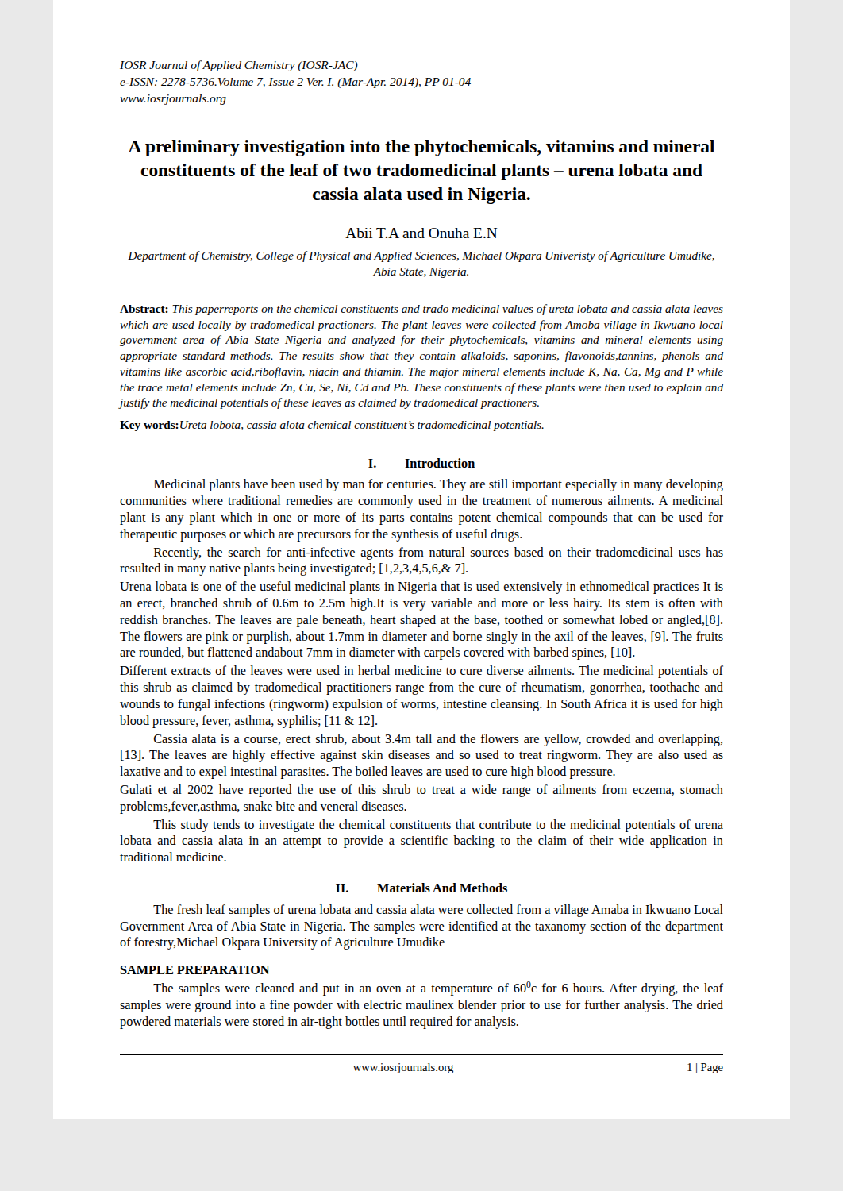IOSR Journal of Applied Chemistry (IOSR-JAC)
e-ISSN: 2278-5736.Volume 7, Issue 2 Ver. I. (Mar-Apr. 2014), PP 01-04
www.iosrjournals.org
A preliminary investigation into the phytochemicals, vitamins and mineral constituents of the leaf of two tradomedicinal plants – urena lobata and cassia alata used in Nigeria.
Abii T.A and Onuha E.N
Department of Chemistry, College of Physical and Applied Sciences, Michael Okpara Univeristy of Agriculture Umudike, Abia State, Nigeria.
Abstract: This paperreports on the chemical constituents and trado medicinal values of ureta lobata and cassia alata leaves which are used locally by tradomedical practioners. The plant leaves were collected from Amoba village in Ikwuano local government area of Abia State Nigeria and analyzed for their phytochemicals, vitamins and mineral elements using appropriate standard methods. The results show that they contain alkaloids, saponins, flavonoids,tannins, phenols and vitamins like ascorbic acid,riboflavin, niacin and thiamin. The major mineral elements include K, Na, Ca, Mg and P while the trace metal elements include Zn, Cu, Se, Ni, Cd and Pb. These constituents of these plants were then used to explain and justify the medicinal potentials of these leaves as claimed by tradomedical practioners.
Key words: Ureta lobota, cassia alota chemical constituent’s tradomedicinal potentials.
I. Introduction
Medicinal plants have been used by man for centuries. They are still important especially in many developing communities where traditional remedies are commonly used in the treatment of numerous ailments. A medicinal plant is any plant which in one or more of its parts contains potent chemical compounds that can be used for therapeutic purposes or which are precursors for the synthesis of useful drugs.
Recently, the search for anti-infective agents from natural sources based on their tradomedicinal uses has resulted in many native plants being investigated; [1,2,3,4,5,6,& 7].
Urena lobata is one of the useful medicinal plants in Nigeria that is used extensively in ethnomedical practices It is an erect, branched shrub of 0.6m to 2.5m high.It is very variable and more or less hairy. Its stem is often with reddish branches. The leaves are pale beneath, heart shaped at the base, toothed or somewhat lobed or angled,[8]. The flowers are pink or purplish, about 1.7mm in diameter and borne singly in the axil of the leaves, [9]. The fruits are rounded, but flattened andabout 7mm in diameter with carpels covered with barbed spines, [10].
Different extracts of the leaves were used in herbal medicine to cure diverse ailments. The medicinal potentials of this shrub as claimed by tradomedical practitioners range from the cure of rheumatism, gonorrhea, toothache and wounds to fungal infections (ringworm) expulsion of worms, intestine cleansing. In South Africa it is used for high blood pressure, fever, asthma, syphilis; [11 & 12].
Cassia alata is a course, erect shrub, about 3.4m tall and the flowers are yellow, crowded and overlapping, [13]. The leaves are highly effective against skin diseases and so used to treat ringworm. They are also used as laxative and to expel intestinal parasites. The boiled leaves are used to cure high blood pressure.
Gulati et al 2002 have reported the use of this shrub to treat a wide range of ailments from eczema, stomach problems,fever,asthma, snake bite and veneral diseases.
This study tends to investigate the chemical constituents that contribute to the medicinal potentials of urena lobata and cassia alata in an attempt to provide a scientific backing to the claim of their wide application in traditional medicine.
II. Materials And Methods
The fresh leaf samples of urena lobata and cassia alata were collected from a village Amaba in Ikwuano Local Government Area of Abia State in Nigeria. The samples were identified at the taxanomy section of the department of forestry,Michael Okpara University of Agriculture Umudike
SAMPLE PREPARATION
The samples were cleaned and put in an oven at a temperature of 600c for 6 hours. After drying, the leaf samples were ground into a fine powder with electric maulinex blender prior to use for further analysis. The dried powdered materials were stored in air-tight bottles until required for analysis.
www.iosrjournals.org 1 | Page